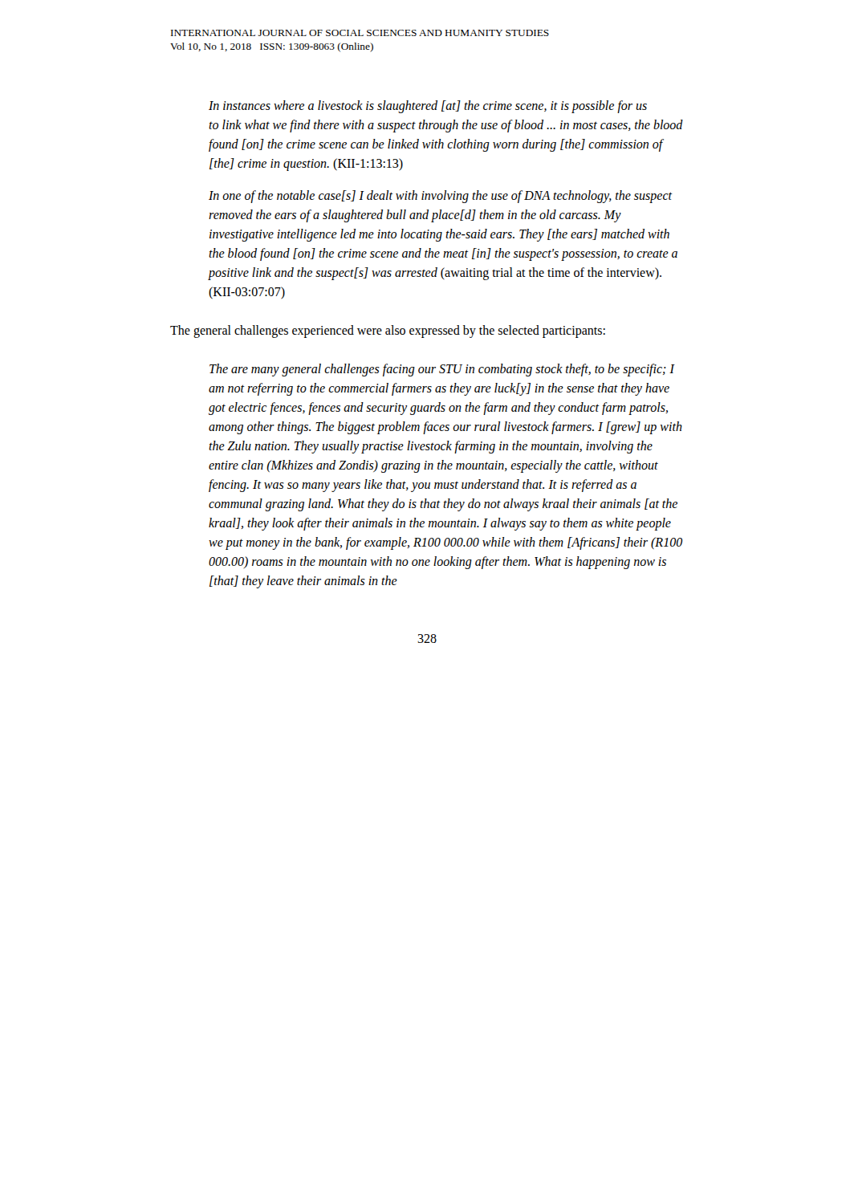INTERNATIONAL JOURNAL OF SOCIAL SCIENCES AND HUMANITY STUDIES
Vol 10, No 1, 2018 ISSN: 1309-8063 (Online)
In instances where a livestock is slaughtered [at] the crime scene, it is possible for us
to link what we find there with a suspect through the use of blood ... in most cases, the blood found [on] the crime scene can be linked with clothing worn during [the] commission of [the] crime in question. (KII-1:13:13)
In one of the notable case[s] I dealt with involving the use of DNA technology, the suspect removed the ears of a slaughtered bull and place[d] them in the old carcass. My investigative intelligence led me into locating the-said ears. They [the ears] matched with the blood found [on] the crime scene and the meat [in] the suspect's possession, to create a positive link and the suspect[s] was arrested (awaiting trial at the time of the interview). (KII-03:07:07)
The general challenges experienced were also expressed by the selected participants:
The are many general challenges facing our STU in combating stock theft, to be specific; I am not referring to the commercial farmers as they are luck[y] in the sense that they have got electric fences, fences and security guards on the farm and they conduct farm patrols, among other things. The biggest problem faces our rural livestock farmers. I [grew] up with the Zulu nation. They usually practise livestock farming in the mountain, involving the entire clan (Mkhizes and Zondis) grazing in the mountain, especially the cattle, without fencing. It was so many years like that, you must understand that. It is referred as a communal grazing land. What they do is that they do not always kraal their animals [at the kraal], they look after their animals in the mountain. I always say to them as white people we put money in the bank, for example, R100 000.00 while with them [Africans] their (R100 000.00) roams in the mountain with no one looking after them. What is happening now is [that] they leave their animals in the
328